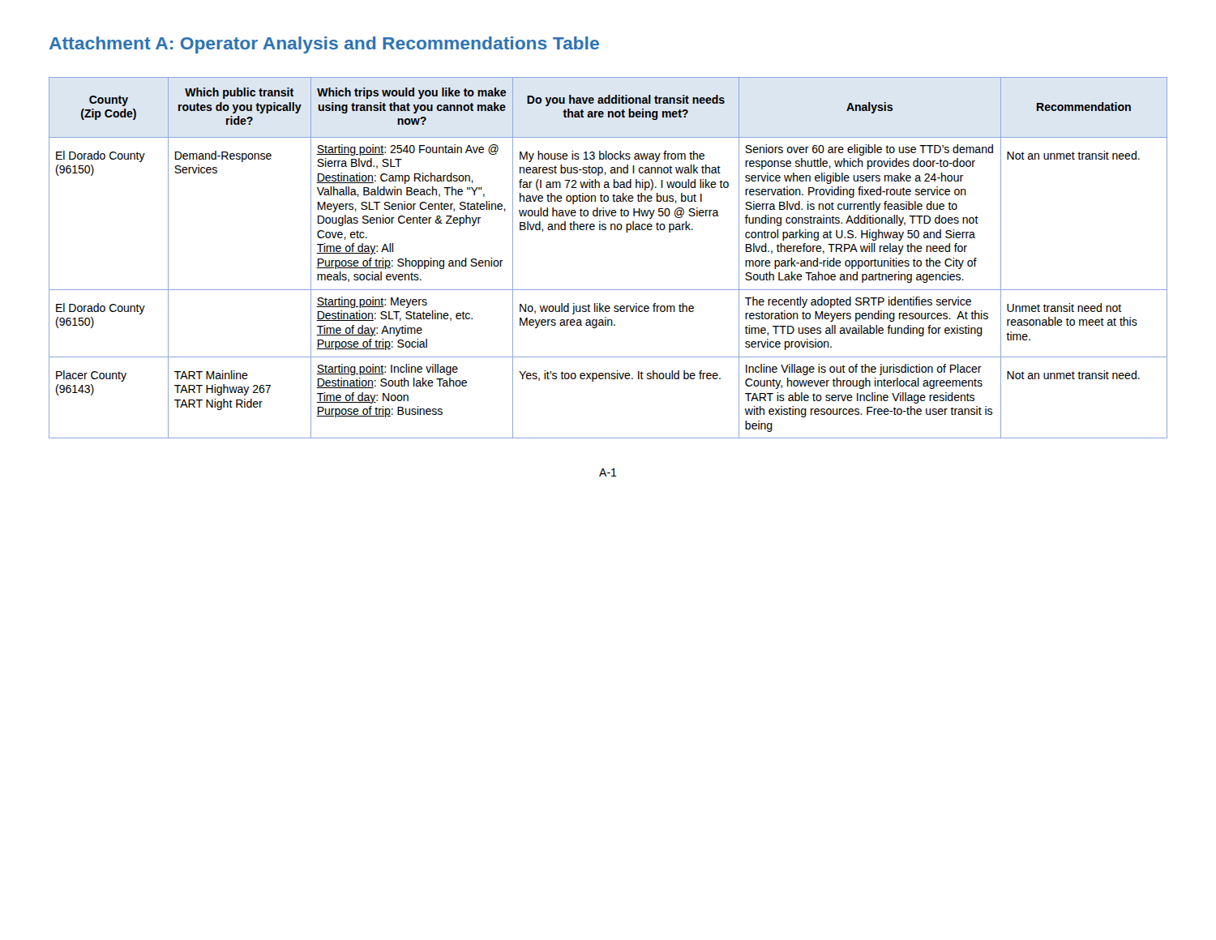Attachment A: Operator Analysis and Recommendations Table
| County (Zip Code) | Which public transit routes do you typically ride? | Which trips would you like to make using transit that you cannot make now? | Do you have additional transit needs that are not being met? | Analysis | Recommendation |
| --- | --- | --- | --- | --- | --- |
| El Dorado County (96150) | Demand-Response Services | Starting point : 2540 Fountain Ave @ Sierra Blvd., SLT Destination : Camp Richardson, Valhalla, Baldwin Beach, The "Y", Meyers, SLT Senior Center, Stateline, Douglas Senior Center & Zephyr Cove, etc. Time of day : All Purpose of trip : Shopping and Senior meals, social events. | My house is 13 blocks away from the nearest bus-stop, and I cannot walk that far (I am 72 with a bad hip). I would like to have the option to take the bus, but I would have to drive to Hwy 50 @ Sierra Blvd, and there is no place to park. | Seniors over 60 are eligible to use TTD’s demand response shuttle, which provides door-to-door service when eligible users make a 24-hour reservation. Providing fixed-route service on Sierra Blvd. is not currently feasible due to funding constraints. Additionally, TTD does not control parking at U.S. Highway 50 and Sierra Blvd., therefore, TRPA will relay the need for more park-and-ride opportunities to the City of South Lake Tahoe and partnering agencies. | Not an unmet transit need. |
| El Dorado County (96150) | | Starting point : Meyers Destination : SLT, Stateline, etc. Time of day : Anytime Purpose of trip : Social | No, would just like service from the Meyers area again. | The recently adopted SRTP identifies service restoration to Meyers pending resources. At this time, TTD uses all available funding for existing service provision. | Unmet transit need not reasonable to meet at this time. |
| Placer County (96143) | TART Mainline TART Highway 267 TART Night Rider | Starting point : Incline village Destination : South lake Tahoe Time of day : Noon Purpose of trip : Business | Yes, it’s too expensive. It should be free. | Incline Village is out of the jurisdiction of Placer County, however through interlocal agreements TART is able to serve Incline Village residents with existing resources. Free-to-the user transit is being | Not an unmet transit need. |
A-1